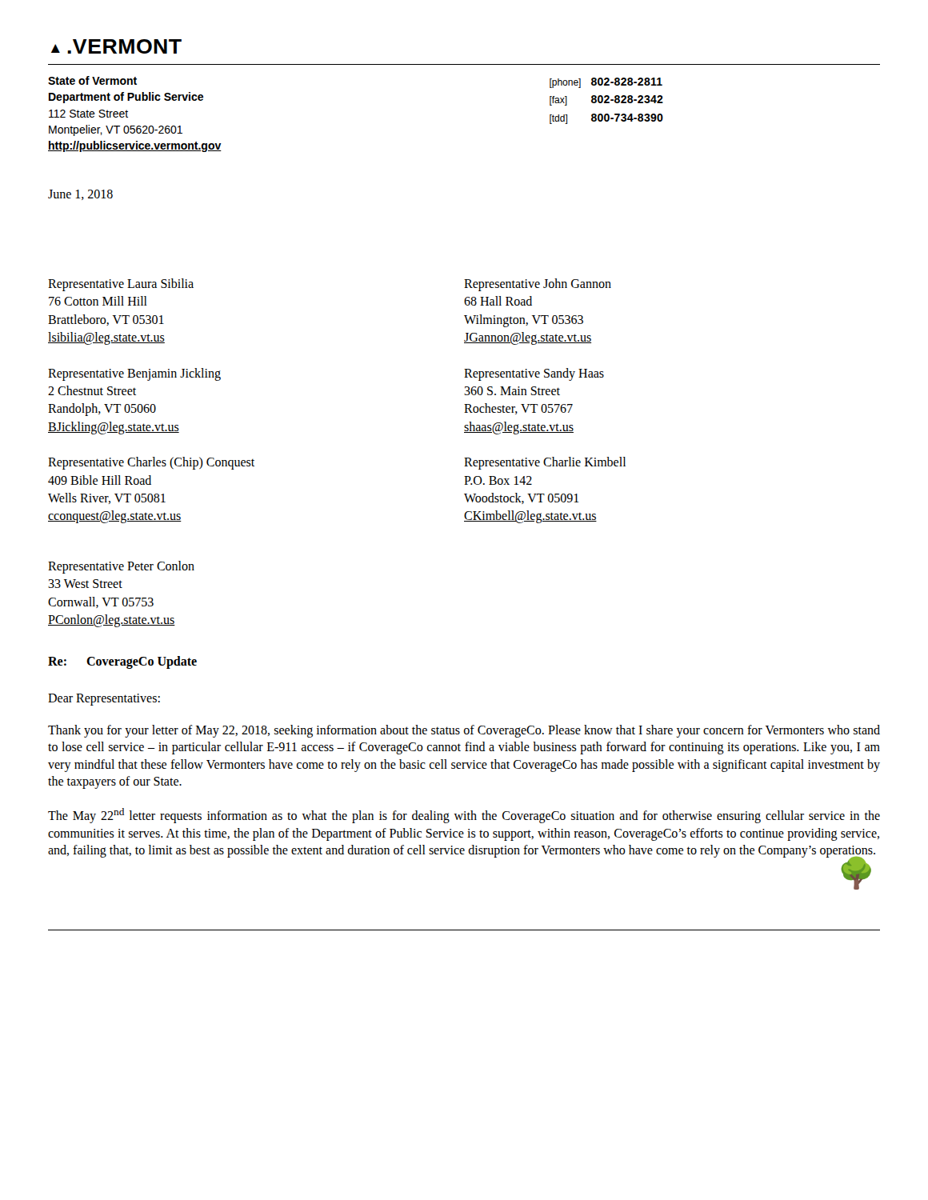▲.VERMONT
| State of Vermont Department of Public Service 112 State Street Montpelier, VT 05620-2601 http://publicservice.vermont.gov | [phone] 802-828-2811 [fax] 802-828-2342 [tdd] 800-734-8390 |
June 1, 2018
| Representative Laura Sibilia 76 Cotton Mill Hill Brattleboro, VT 05301 lsibilia@leg.state.vt.us | Representative John Gannon 68 Hall Road Wilmington, VT 05363 JGannon@leg.state.vt.us |
| Representative Benjamin Jickling 2 Chestnut Street Randolph, VT 05060 BJickling@leg.state.vt.us | Representative Sandy Haas 360 S. Main Street Rochester, VT 05767 shaas@leg.state.vt.us |
| Representative Charles (Chip) Conquest 409 Bible Hill Road Wells River, VT 05081 cconquest@leg.state.vt.us | Representative Charlie Kimbell P.O. Box 142 Woodstock, VT 05091 CKimbell@leg.state.vt.us |
Representative Peter Conlon
33 West Street
Cornwall, VT 05753
PConlon@leg.state.vt.us
Re: CoverageCo Update
Dear Representatives:
Thank you for your letter of May 22, 2018, seeking information about the status of CoverageCo. Please know that I share your concern for Vermonters who stand to lose cell service – in particular cellular E-911 access – if CoverageCo cannot find a viable business path forward for continuing its operations. Like you, I am very mindful that these fellow Vermonters have come to rely on the basic cell service that CoverageCo has made possible with a significant capital investment by the taxpayers of our State.
The May 22nd letter requests information as to what the plan is for dealing with the CoverageCo situation and for otherwise ensuring cellular service in the communities it serves. At this time, the plan of the Department of Public Service is to support, within reason, CoverageCo’s efforts to continue providing service, and, failing that, to limit as best as possible the extent and duration of cell service disruption for Vermonters who have come to rely on the Company’s operations.
🌳